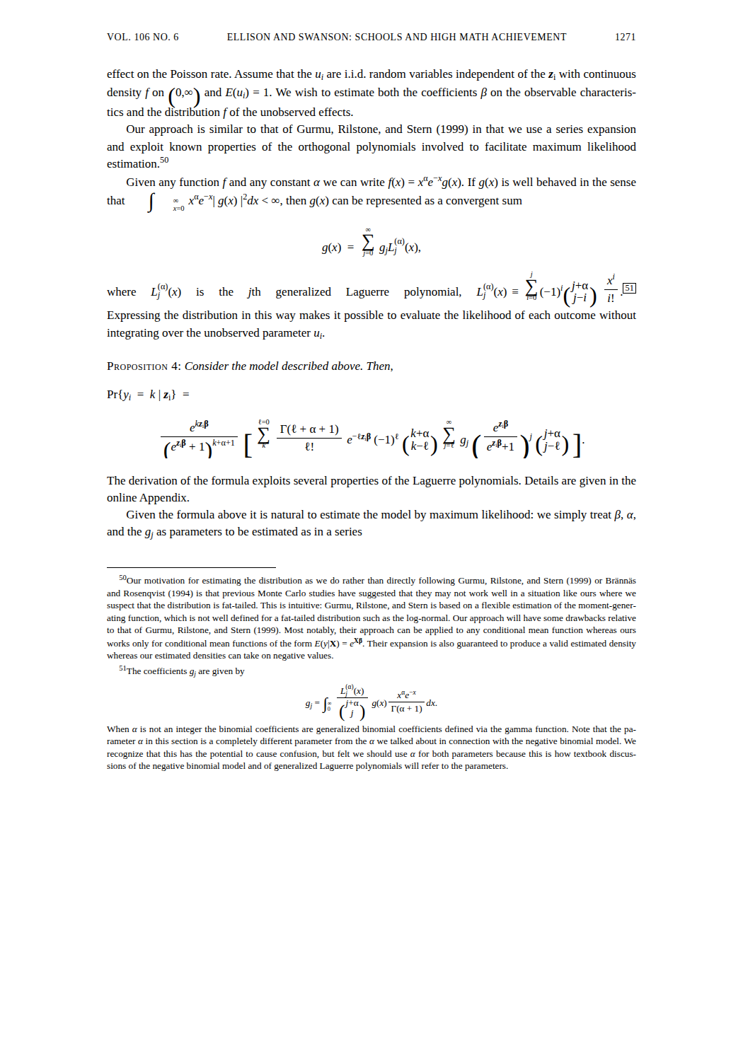VOL. 106 NO. 6 ELLISON AND SWANSON: SCHOOLS AND HIGH MATH ACHIEVEMENT 1271
effect on the Poisson rate. Assume that the ui are i.i.d. random variables independent of the zi with continuous density f on (0,∞) and E(ui) = 1. We wish to estimate both the coefficients β on the observable characteristics and the distribution f of the unobserved effects.
Our approach is similar to that of Gurmu, Rilstone, and Stern (1999) in that we use a series expansion and exploit known properties of the orthogonal polynomials involved to facilitate maximum likelihood estimation.50
Given any function f and any constant α we can write f(x) = xαe−x g(x). If g(x) is well behaved in the sense that ∫∞x=0 xαe−x| g(x) |2 dx < ∞, then g(x) can be represented as a convergent sum
g(x) = ∞∑j=0 gj L(α) j(x),
where L(α) j(x) is the jth generalized Laguerre polynomial, L(α) j(x) ≡ j∑i=0(−1)i(j+α j−i) xi i!.51 Expressing the distribution in this way makes it possible to evaluate the likelihood of each outcome without integrating over the unobserved parameter ui.
Proposition 4: Consider the model described above. Then,
Pr{yi = k | zi} =
ekziβ (eziβ + 1) k+α+1 [ ℓ=0∑k Γ(ℓ + α + 1) ℓ! e−ℓziβ (−1)ℓ (k+α k−ℓ) ∞∑j=ℓ gj (eziβ eziβ+1) j (j+α j−ℓ) ].
The derivation of the formula exploits several properties of the Laguerre polynomials. Details are given in the online Appendix.
Given the formula above it is natural to estimate the model by maximum likelihood: we simply treat β, α, and the gj as parameters to be estimated as in a series
50Our motivation for estimating the distribution as we do rather than directly following Gurmu, Rilstone, and Stern (1999) or Brännäs and Rosenqvist (1994) is that previous Monte Carlo studies have suggested that they may not work well in a situation like ours where we suspect that the distribution is fat-tailed. This is intuitive: Gurmu, Rilstone, and Stern is based on a flexible estimation of the moment-generating function, which is not well defined for a fat-tailed distribution such as the log-normal. Our approach will have some drawbacks relative to that of Gurmu, Rilstone, and Stern (1999). Most notably, their approach can be applied to any conditional mean function whereas ours works only for conditional mean functions of the form E(y|X) = eXβ. Their expansion is also guaranteed to produce a valid estimated density whereas our estimated densities can take on negative values.
51The coefficients gj are given by
gj = ∫∞0 L(α) j(x) (j+α j) g(x)xαe−x Γ(α + 1) dx.
When α is not an integer the binomial coefficients are generalized binomial coefficients defined via the gamma function. Note that the parameter α in this section is a completely different parameter from the α we talked about in connection with the negative binomial model. We recognize that this has the potential to cause confusion, but felt we should use α for both parameters because this is how textbook discussions of the negative binomial model and of generalized Laguerre polynomials will refer to the parameters.